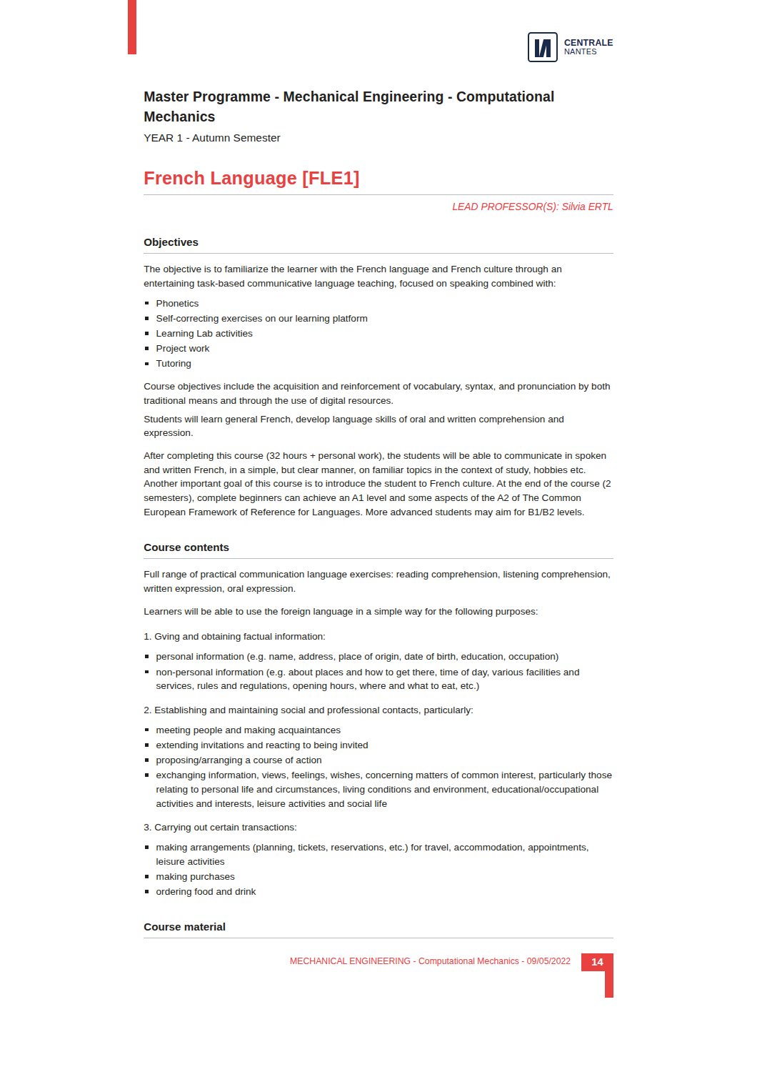CENTRALE
NANTES
Master Programme - Mechanical Engineering - Computational Mechanics
YEAR 1 - Autumn Semester
French Language [FLE1]
LEAD PROFESSOR(S): Silvia ERTL
Objectives
The objective is to familiarize the learner with the French language and French culture through an entertaining task-based communicative language teaching, focused on speaking combined with:
Phonetics
Self-correcting exercises on our learning platform
Learning Lab activities
Project work
Tutoring
Course objectives include the acquisition and reinforcement of vocabulary, syntax, and pronunciation by both traditional means and through the use of digital resources.
Students will learn general French, develop language skills of oral and written comprehension and expression.
After completing this course (32 hours + personal work), the students will be able to communicate in spoken and written French, in a simple, but clear manner, on familiar topics in the context of study, hobbies etc. Another important goal of this course is to introduce the student to French culture. At the end of the course (2 semesters), complete beginners can achieve an A1 level and some aspects of the A2 of The Common European Framework of Reference for Languages. More advanced students may aim for B1/B2 levels.
Course contents
Full range of practical communication language exercises: reading comprehension, listening comprehension, written expression, oral expression.
Learners will be able to use the foreign language in a simple way for the following purposes:
1. Gving and obtaining factual information:
personal information (e.g. name, address, place of origin, date of birth, education, occupation)
non-personal information (e.g. about places and how to get there, time of day, various facilities and services, rules and regulations, opening hours, where and what to eat, etc.)
2. Establishing and maintaining social and professional contacts, particularly:
meeting people and making acquaintances
extending invitations and reacting to being invited
proposing/arranging a course of action
exchanging information, views, feelings, wishes, concerning matters of common interest, particularly those relating to personal life and circumstances, living conditions and environment, educational/occupational activities and interests, leisure activities and social life
3. Carrying out certain transactions:
making arrangements (planning, tickets, reservations, etc.) for travel, accommodation, appointments, leisure activities
making purchases
ordering food and drink
Course material
MECHANICAL ENGINEERING - Computational Mechanics - 09/05/2022
14